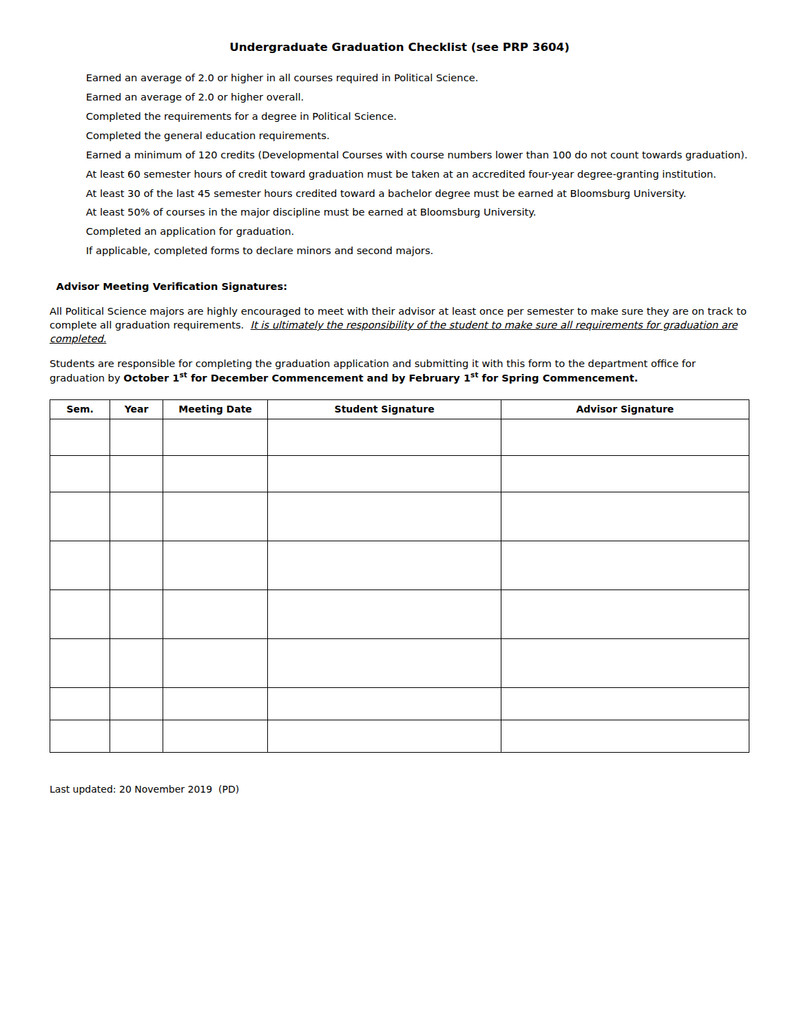Undergraduate Graduation Checklist (see PRP 3604)
Earned an average of 2.0 or higher in all courses required in Political Science.
Earned an average of 2.0 or higher overall.
Completed the requirements for a degree in Political Science.
Completed the general education requirements.
Earned a minimum of 120 credits (Developmental Courses with course numbers lower than 100 do not count towards graduation).
At least 60 semester hours of credit toward graduation must be taken at an accredited four-year degree-granting institution.
At least 30 of the last 45 semester hours credited toward a bachelor degree must be earned at Bloomsburg University.
At least 50% of courses in the major discipline must be earned at Bloomsburg University.
Completed an application for graduation.
If applicable, completed forms to declare minors and second majors.
Advisor Meeting Verification Signatures:
All Political Science majors are highly encouraged to meet with their advisor at least once per semester to make sure they are on track to complete all graduation requirements. It is ultimately the responsibility of the student to make sure all requirements for graduation are completed.
Students are responsible for completing the graduation application and submitting it with this form to the department office for graduation by October 1st for December Commencement and by February 1st for Spring Commencement.
| Sem. | Year | Meeting Date | Student Signature | Advisor Signature |
| --- | --- | --- | --- | --- |
Last updated: 20 November 2019 (PD)